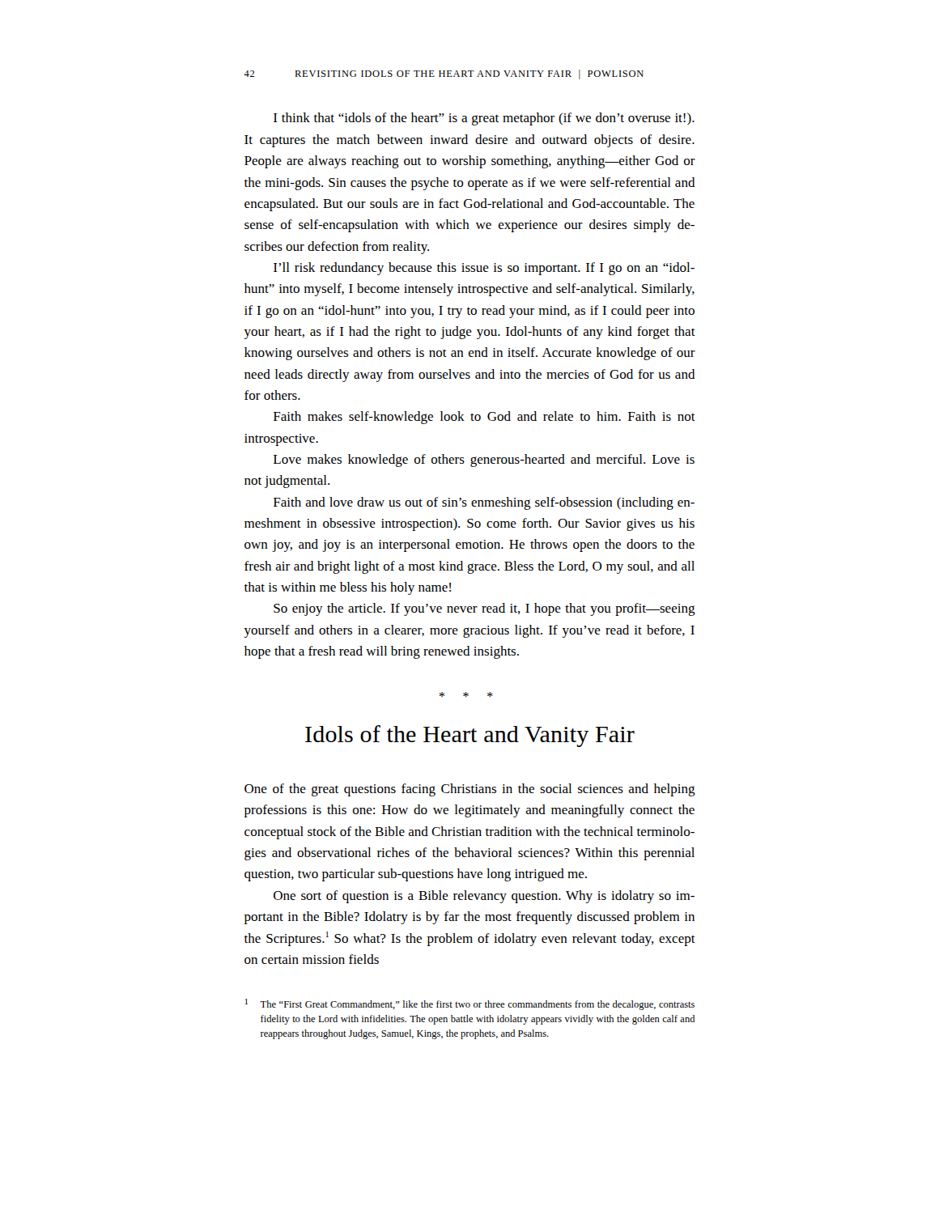42 REVISITING IDOLS OF THE HEART AND VANITY FAIR | POWLISON
I think that “idols of the heart” is a great metaphor (if we don’t overuse it!). It captures the match between inward desire and outward objects of desire. People are always reaching out to worship something, anything—either God or the mini-gods. Sin causes the psyche to operate as if we were self-referential and encapsulated. But our souls are in fact God-relational and God-accountable. The sense of self-encapsulation with which we experience our desires simply describes our defection from reality.
I’ll risk redundancy because this issue is so important. If I go on an “idol-hunt” into myself, I become intensely introspective and self-analytical. Similarly, if I go on an “idol-hunt” into you, I try to read your mind, as if I could peer into your heart, as if I had the right to judge you. Idol-hunts of any kind forget that knowing ourselves and others is not an end in itself. Accurate knowledge of our need leads directly away from ourselves and into the mercies of God for us and for others.
Faith makes self-knowledge look to God and relate to him. Faith is not introspective.
Love makes knowledge of others generous-hearted and merciful. Love is not judgmental.
Faith and love draw us out of sin’s enmeshing self-obsession (including enmeshment in obsessive introspection). So come forth. Our Savior gives us his own joy, and joy is an interpersonal emotion. He throws open the doors to the fresh air and bright light of a most kind grace. Bless the Lord, O my soul, and all that is within me bless his holy name!
So enjoy the article. If you’ve never read it, I hope that you profit—seeing yourself and others in a clearer, more gracious light. If you’ve read it before, I hope that a fresh read will bring renewed insights.
* * *
Idols of the Heart and Vanity Fair
One of the great questions facing Christians in the social sciences and helping professions is this one: How do we legitimately and meaningfully connect the conceptual stock of the Bible and Christian tradition with the technical terminologies and observational riches of the behavioral sciences? Within this perennial question, two particular sub-questions have long intrigued me.
One sort of question is a Bible relevancy question. Why is idolatry so important in the Bible? Idolatry is by far the most frequently discussed problem in the Scriptures.1 So what? Is the problem of idolatry even relevant today, except on certain mission fields
1 The “First Great Commandment,” like the first two or three commandments from the decalogue, contrasts fidelity to the Lord with infidelities. The open battle with idolatry appears vividly with the golden calf and reappears throughout Judges, Samuel, Kings, the prophets, and Psalms.